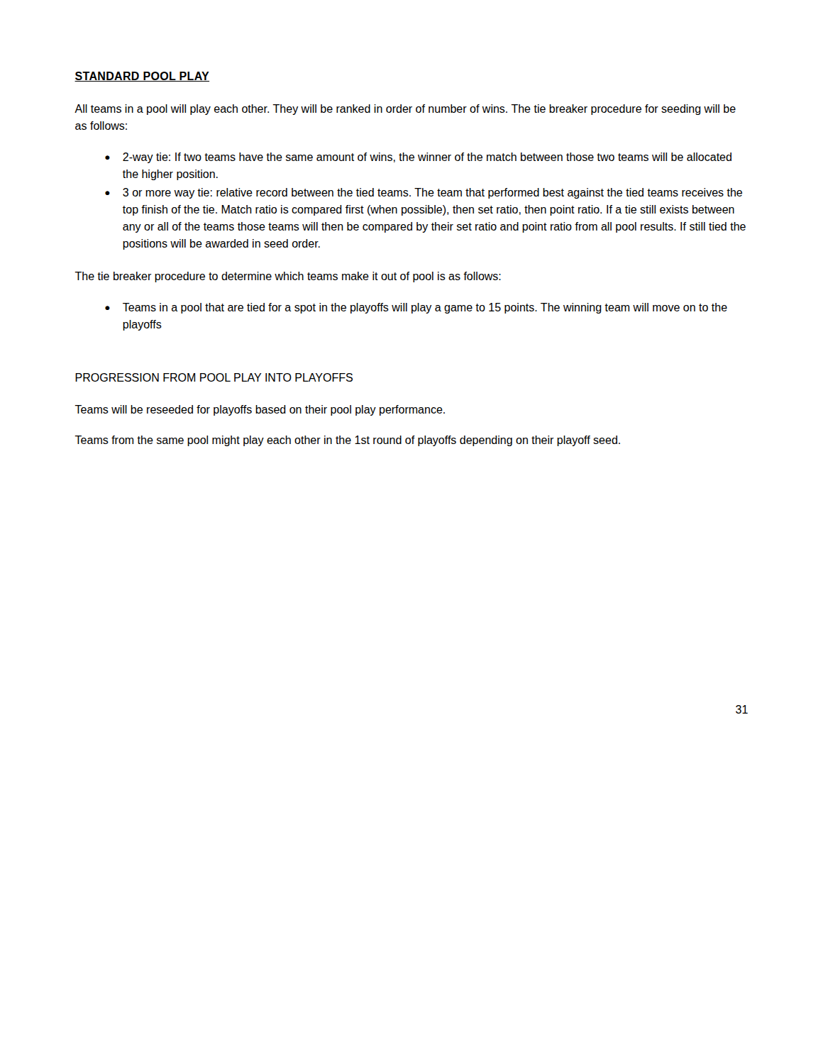STANDARD POOL PLAY
All teams in a pool will play each other. They will be ranked in order of number of wins. The tie breaker procedure for seeding will be as follows:
2-way tie: If two teams have the same amount of wins, the winner of the match between those two teams will be allocated the higher position.
3 or more way tie: relative record between the tied teams. The team that performed best against the tied teams receives the top finish of the tie. Match ratio is compared first (when possible), then set ratio, then point ratio. If a tie still exists between any or all of the teams those teams will then be compared by their set ratio and point ratio from all pool results. If still tied the positions will be awarded in seed order.
The tie breaker procedure to determine which teams make it out of pool is as follows:
Teams in a pool that are tied for a spot in the playoffs will play a game to 15 points. The winning team will move on to the playoffs
PROGRESSION FROM POOL PLAY INTO PLAYOFFS
Teams will be reseeded for playoffs based on their pool play performance.
Teams from the same pool might play each other in the 1st round of playoffs depending on their playoff seed.
31